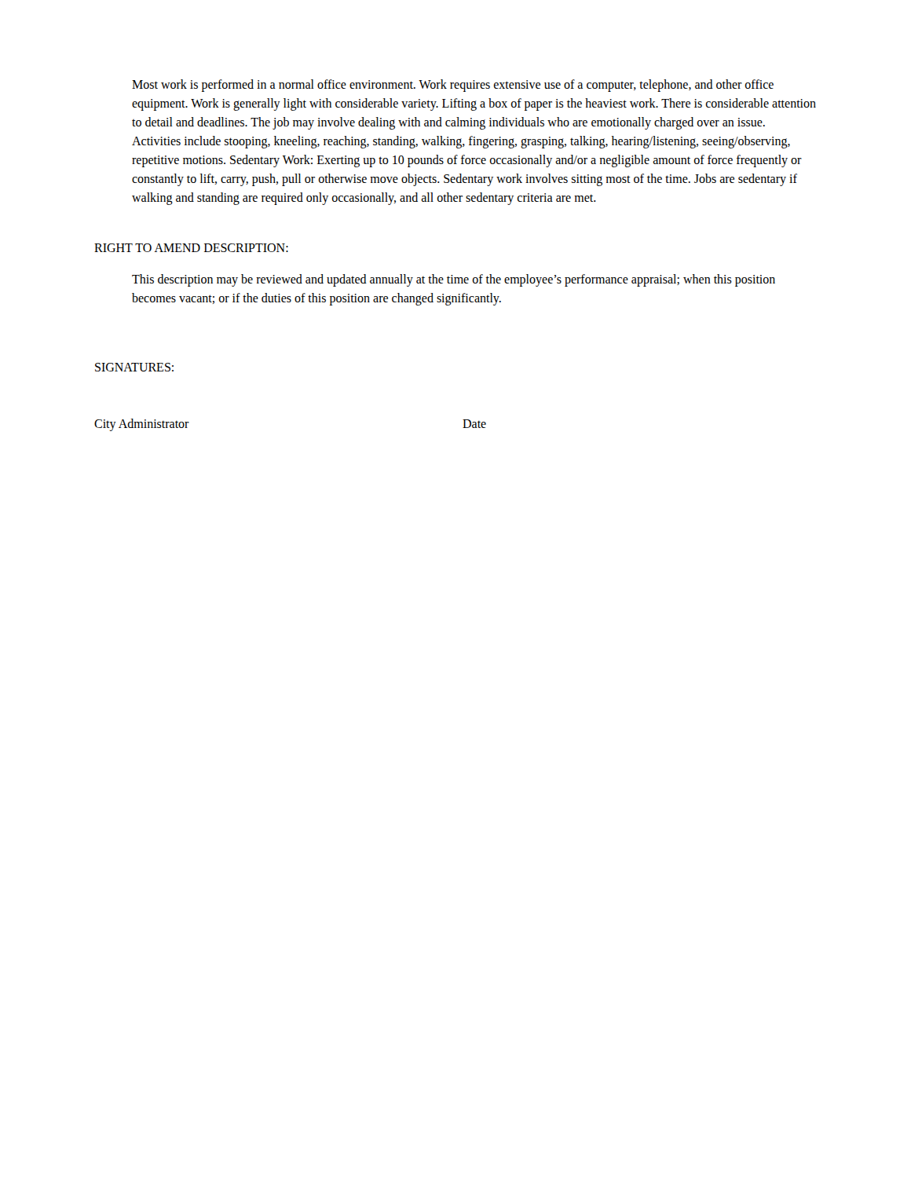Most work is performed in a normal office environment. Work requires extensive use of a computer, telephone, and other office equipment. Work is generally light with considerable variety. Lifting a box of paper is the heaviest work. There is considerable attention to detail and deadlines. The job may involve dealing with and calming individuals who are emotionally charged over an issue. Activities include stooping, kneeling, reaching, standing, walking, fingering, grasping, talking, hearing/listening, seeing/observing, repetitive motions. Sedentary Work: Exerting up to 10 pounds of force occasionally and/or a negligible amount of force frequently or constantly to lift, carry, push, pull or otherwise move objects. Sedentary work involves sitting most of the time. Jobs are sedentary if walking and standing are required only occasionally, and all other sedentary criteria are met.
Right to Amend Description:
This description may be reviewed and updated annually at the time of the employee’s performance appraisal; when this position becomes vacant; or if the duties of this position are changed significantly.
Signatures:
City Administrator Date